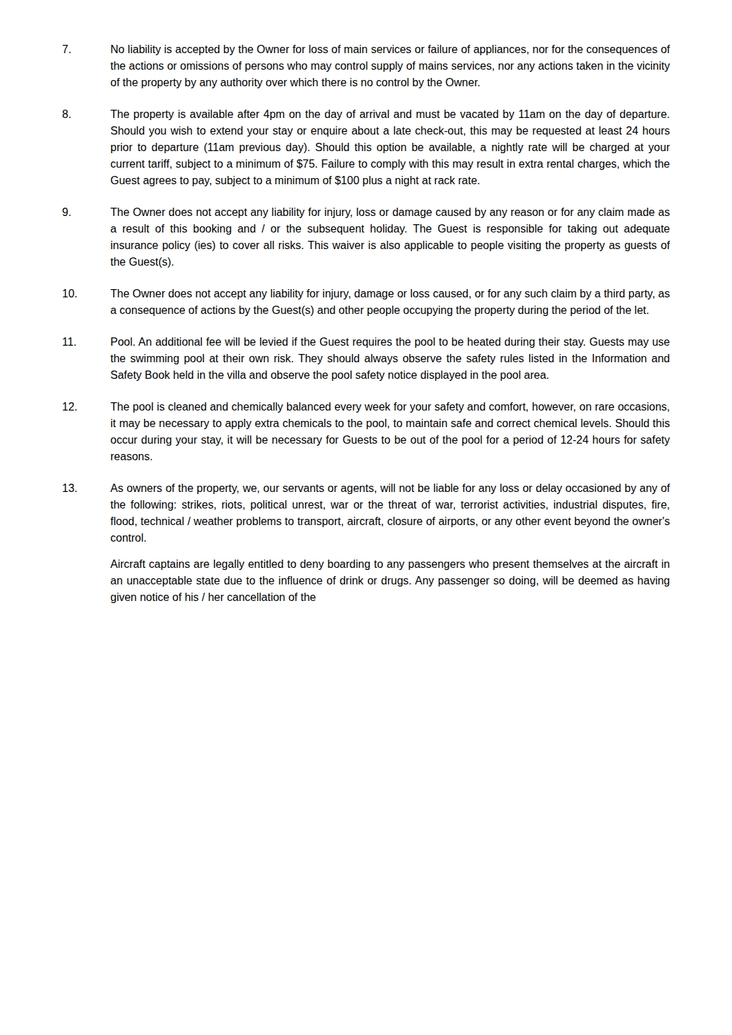7.
No liability is accepted by the Owner for loss of main services or failure of appliances, nor for the consequences of the actions or omissions of persons who may control supply of mains services, nor any actions taken in the vicinity of the property by any authority over which there is no control by the Owner.
8.
The property is available after 4pm on the day of arrival and must be vacated by 11am on the day of departure. Should you wish to extend your stay or enquire about a late check-out, this may be requested at least 24 hours prior to departure (11am previous day). Should this option be available, a nightly rate will be charged at your current tariff, subject to a minimum of $75. Failure to comply with this may result in extra rental charges, which the Guest agrees to pay, subject to a minimum of $100 plus a night at rack rate.
9.
The Owner does not accept any liability for injury, loss or damage caused by any reason or for any claim made as a result of this booking and / or the subsequent holiday. The Guest is responsible for taking out adequate insurance policy (ies) to cover all risks. This waiver is also applicable to people visiting the property as guests of the Guest(s).
10.
The Owner does not accept any liability for injury, damage or loss caused, or for any such claim by a third party, as a consequence of actions by the Guest(s) and other people occupying the property during the period of the let.
11.
Pool. An additional fee will be levied if the Guest requires the pool to be heated during their stay. Guests may use the swimming pool at their own risk. They should always observe the safety rules listed in the Information and Safety Book held in the villa and observe the pool safety notice displayed in the pool area.
12.
The pool is cleaned and chemically balanced every week for your safety and comfort, however, on rare occasions, it may be necessary to apply extra chemicals to the pool, to maintain safe and correct chemical levels. Should this occur during your stay, it will be necessary for Guests to be out of the pool for a period of 12-24 hours for safety reasons.
13.
As owners of the property, we, our servants or agents, will not be liable for any loss or delay occasioned by any of the following: strikes, riots, political unrest, war or the threat of war, terrorist activities, industrial disputes, fire, flood, technical / weather problems to transport, aircraft, closure of airports, or any other event beyond the owner's control.
Aircraft captains are legally entitled to deny boarding to any passengers who present themselves at the aircraft in an unacceptable state due to the influence of drink or drugs. Any passenger so doing, will be deemed as having given notice of his / her cancellation of the